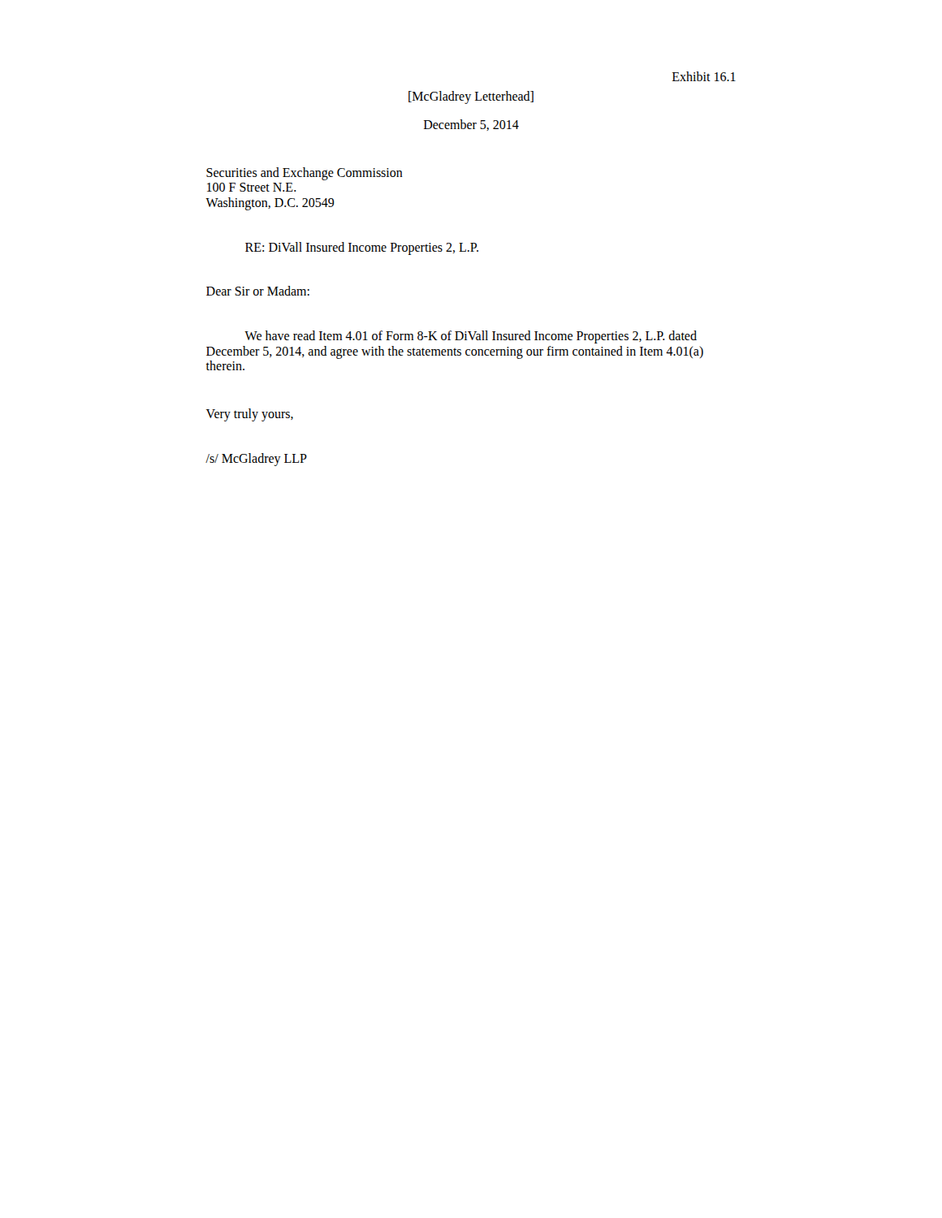Exhibit 16.1
[McGladrey Letterhead]
December 5, 2014
Securities and Exchange Commission
100 F Street N.E.
Washington, D.C. 20549
RE: DiVall Insured Income Properties 2, L.P.
Dear Sir or Madam:
We have read Item 4.01 of Form 8-K of DiVall Insured Income Properties 2, L.P. dated December 5, 2014, and agree with the statements concerning our firm contained in Item 4.01(a) therein.
Very truly yours,
/s/ McGladrey LLP